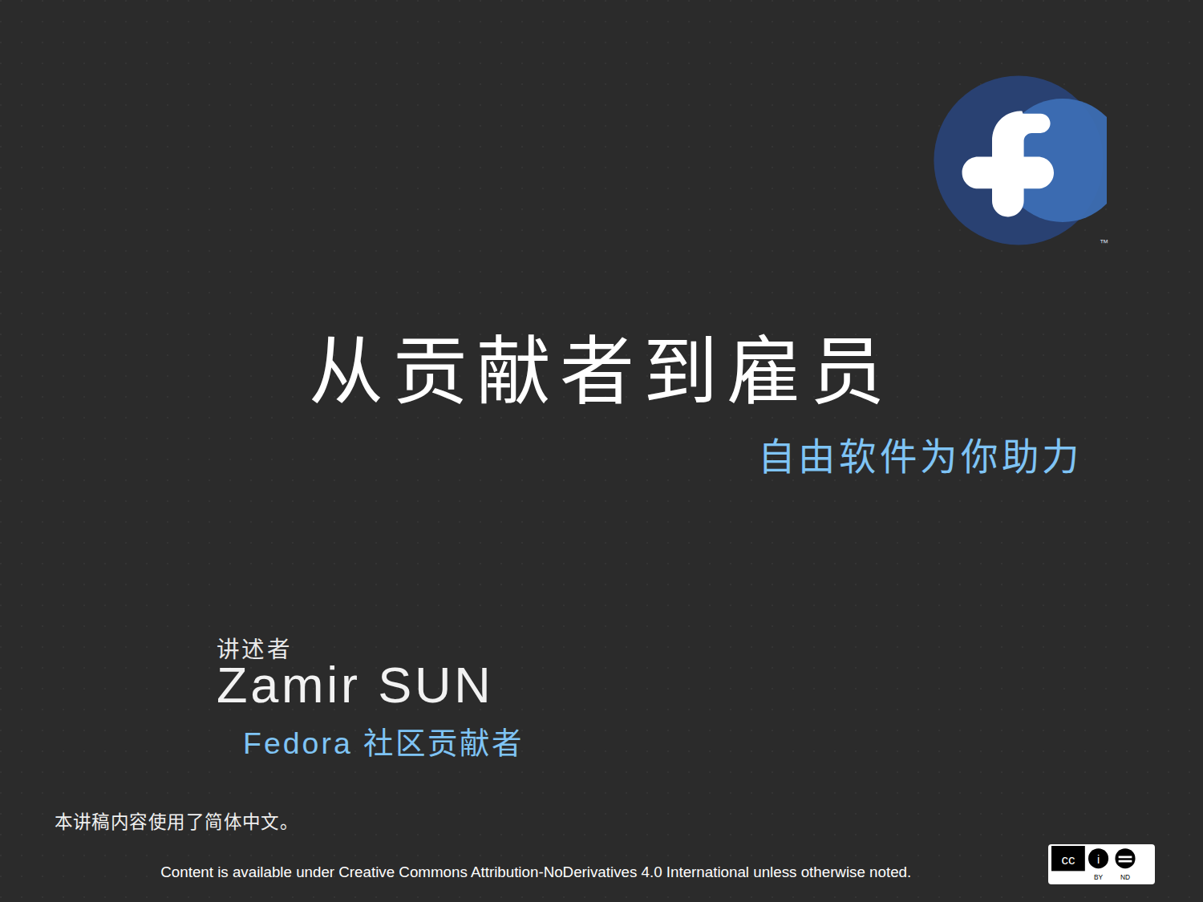Fedora logo ™
从贡献者到雇员
自由软件为你助力
讲述者
Zamir SUN
Fedora 社区贡献者
本讲稿内容使用了简体中文。
Content is available under Creative Commons Attribution-NoDerivatives 4.0 International unless otherwise noted.
CC BY-ND cc i BY ND